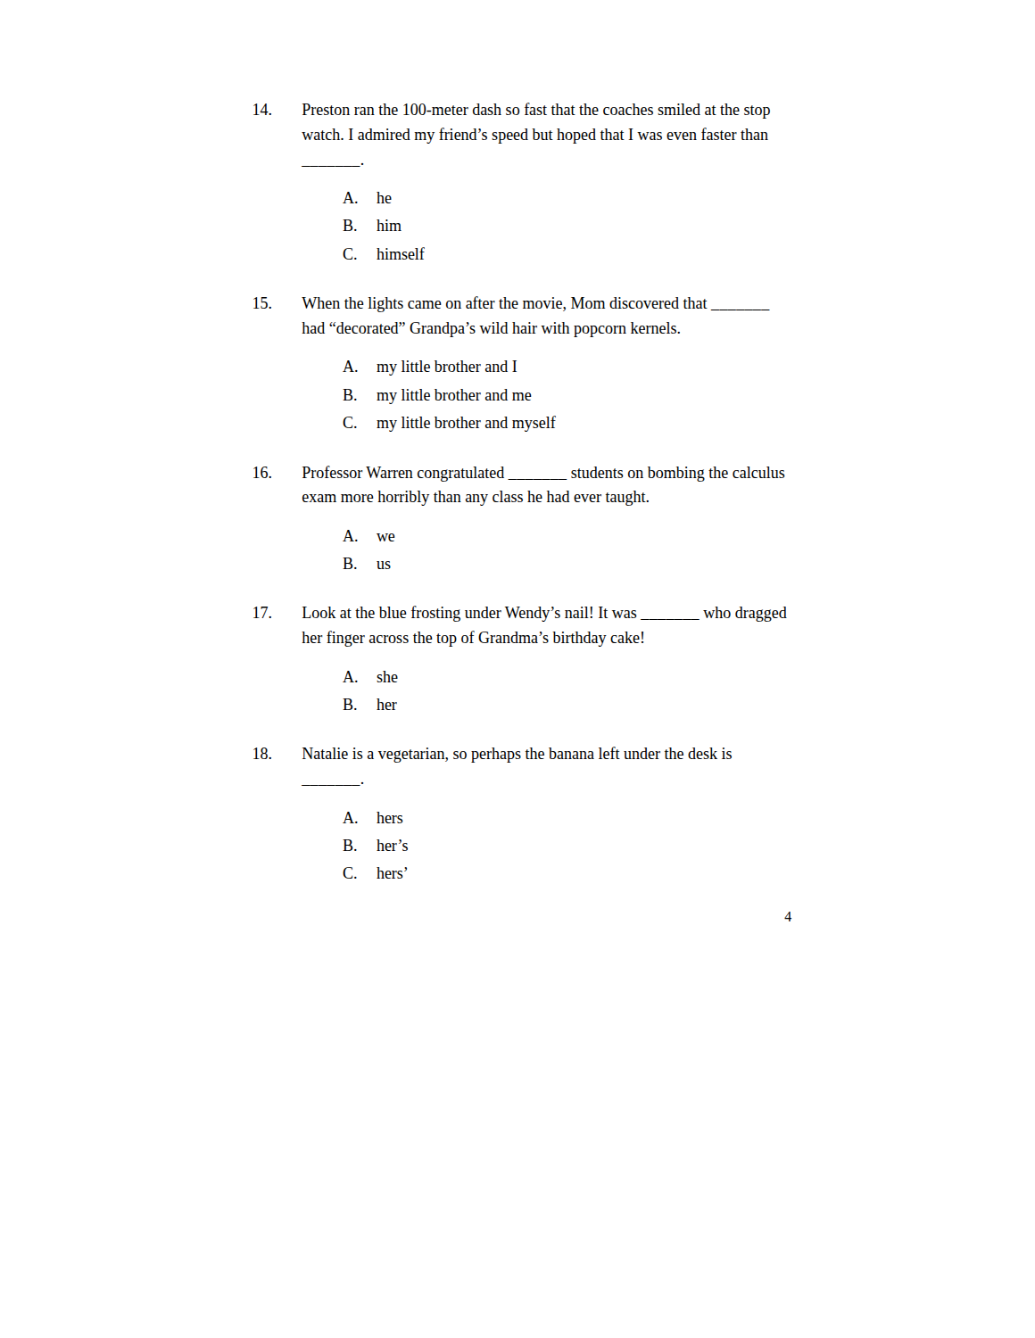14.
Preston ran the 100-meter dash so fast that the coaches smiled at the stop watch. I admired my friend’s speed but hoped that I was even faster than _______.
A. he
B. him
C. himself
15.
When the lights came on after the movie, Mom discovered that _______ had “decorated” Grandpa’s wild hair with popcorn kernels.
A. my little brother and I
B. my little brother and me
C. my little brother and myself
16.
Professor Warren congratulated _______ students on bombing the calculus exam more horribly than any class he had ever taught.
A. we
B. us
17.
Look at the blue frosting under Wendy’s nail! It was _______ who dragged her finger across the top of Grandma’s birthday cake!
A. she
B. her
18.
Natalie is a vegetarian, so perhaps the banana left under the desk is _______.
A. hers
B. her’s
C. hers’
4